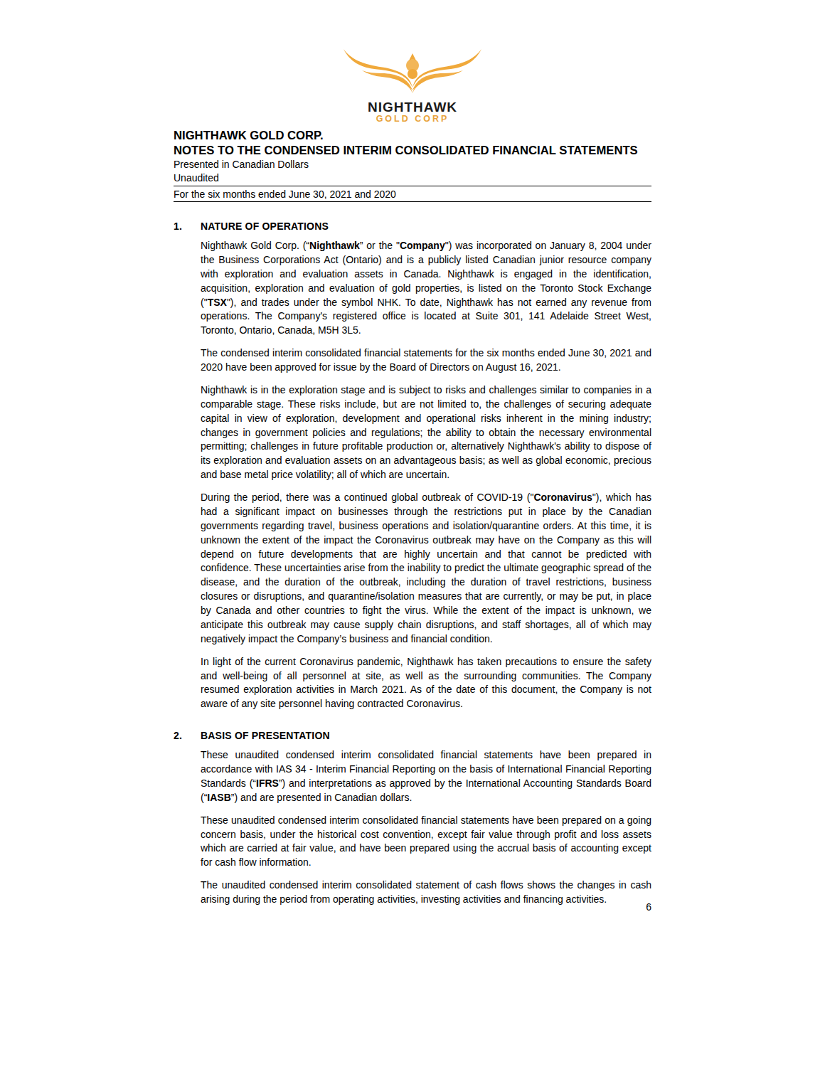NIGHTHAWK
GOLD CORP
NIGHTHAWK GOLD CORP.
NOTES TO THE CONDENSED INTERIM CONSOLIDATED FINANCIAL STATEMENTS
Presented in Canadian Dollars
Unaudited
For the six months ended June 30, 2021 and 2020
1. NATURE OF OPERATIONS
Nighthawk Gold Corp. (“Nighthawk” or the "Company") was incorporated on January 8, 2004 under the Business Corporations Act (Ontario) and is a publicly listed Canadian junior resource company with exploration and evaluation assets in Canada. Nighthawk is engaged in the identification, acquisition, exploration and evaluation of gold properties, is listed on the Toronto Stock Exchange ("TSX"), and trades under the symbol NHK. To date, Nighthawk has not earned any revenue from operations. The Company's registered office is located at Suite 301, 141 Adelaide Street West, Toronto, Ontario, Canada, M5H 3L5.
The condensed interim consolidated financial statements for the six months ended June 30, 2021 and 2020 have been approved for issue by the Board of Directors on August 16, 2021.
Nighthawk is in the exploration stage and is subject to risks and challenges similar to companies in a comparable stage. These risks include, but are not limited to, the challenges of securing adequate capital in view of exploration, development and operational risks inherent in the mining industry; changes in government policies and regulations; the ability to obtain the necessary environmental permitting; challenges in future profitable production or, alternatively Nighthawk's ability to dispose of its exploration and evaluation assets on an advantageous basis; as well as global economic, precious and base metal price volatility; all of which are uncertain.
During the period, there was a continued global outbreak of COVID-19 ("Coronavirus"), which has had a significant impact on businesses through the restrictions put in place by the Canadian governments regarding travel, business operations and isolation/quarantine orders. At this time, it is unknown the extent of the impact the Coronavirus outbreak may have on the Company as this will depend on future developments that are highly uncertain and that cannot be predicted with confidence. These uncertainties arise from the inability to predict the ultimate geographic spread of the disease, and the duration of the outbreak, including the duration of travel restrictions, business closures or disruptions, and quarantine/isolation measures that are currently, or may be put, in place by Canada and other countries to fight the virus. While the extent of the impact is unknown, we anticipate this outbreak may cause supply chain disruptions, and staff shortages, all of which may negatively impact the Company’s business and financial condition.
In light of the current Coronavirus pandemic, Nighthawk has taken precautions to ensure the safety and well-being of all personnel at site, as well as the surrounding communities. The Company resumed exploration activities in March 2021. As of the date of this document, the Company is not aware of any site personnel having contracted Coronavirus.
2. BASIS OF PRESENTATION
These unaudited condensed interim consolidated financial statements have been prepared in accordance with IAS 34 - Interim Financial Reporting on the basis of International Financial Reporting Standards (“IFRS”) and interpretations as approved by the International Accounting Standards Board (“IASB”) and are presented in Canadian dollars.
These unaudited condensed interim consolidated financial statements have been prepared on a going concern basis, under the historical cost convention, except fair value through profit and loss assets which are carried at fair value, and have been prepared using the accrual basis of accounting except for cash flow information.
The unaudited condensed interim consolidated statement of cash flows shows the changes in cash arising during the period from operating activities, investing activities and financing activities.
6